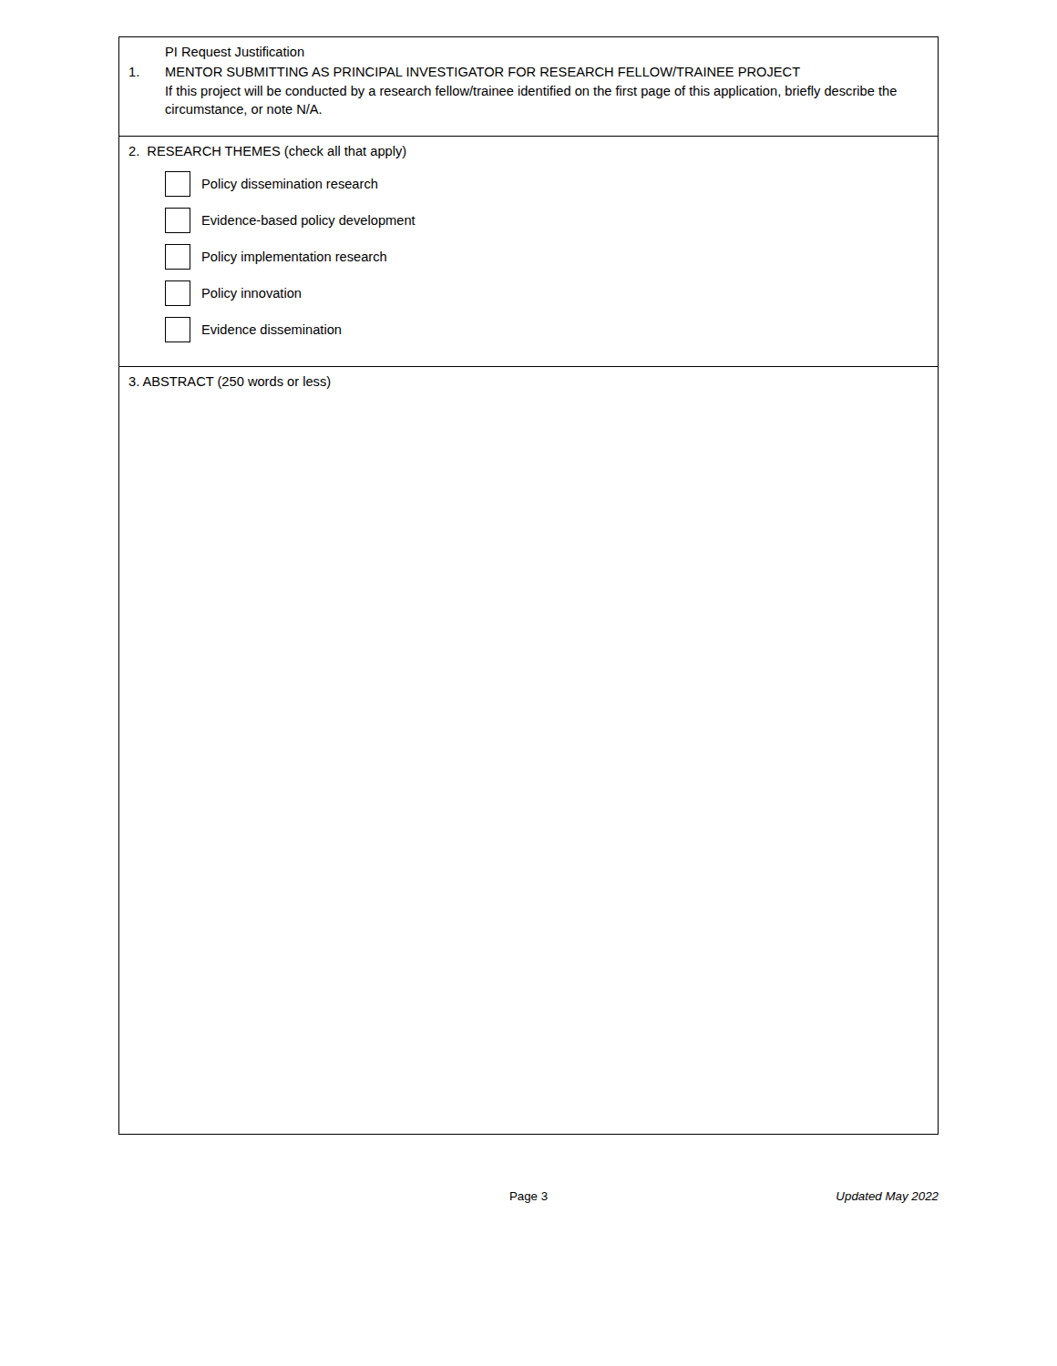| PI Request Justification 1. MENTOR SUBMITTING AS PRINCIPAL INVESTIGATOR FOR RESEARCH FELLOW/TRAINEE PROJECT If this project will be conducted by a research fellow/trainee identified on the first page of this application, briefly describe the circumstance, or note N/A. |
| 2. RESEARCH THEMES (check all that apply) Policy dissemination research Evidence-based policy development Policy implementation research Policy innovation Evidence dissemination |
| 3. ABSTRACT (250 words or less) |
Page 3 Updated May 2022